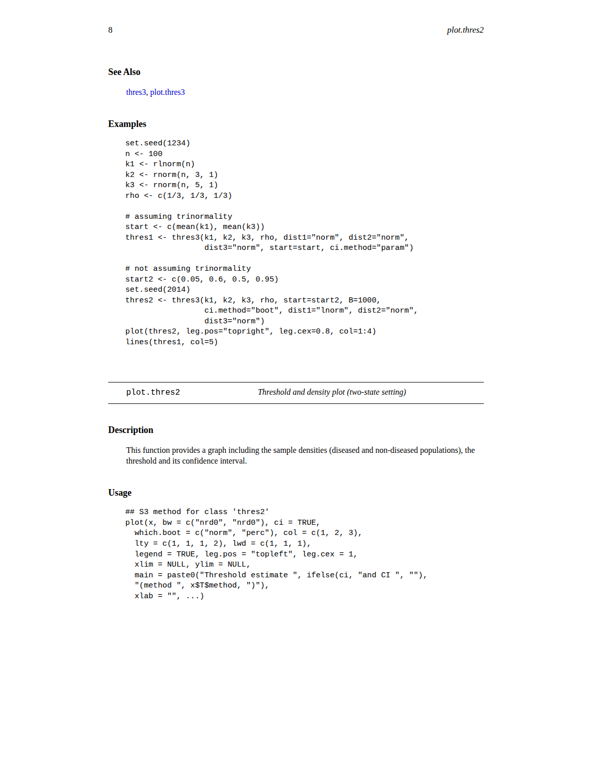8 plot.thres2
See Also
thres3, plot.thres3
Examples
set.seed(1234)
n <- 100
k1 <- rlnorm(n)
k2 <- rnorm(n, 3, 1)
k3 <- rnorm(n, 5, 1)
rho <- c(1/3, 1/3, 1/3)

# assuming trinormality
start <- c(mean(k1), mean(k3))
thres1 <- thres3(k1, k2, k3, rho, dist1="norm", dist2="norm",
                 dist3="norm", start=start, ci.method="param")

# not assuming trinormality
start2 <- c(0.05, 0.6, 0.5, 0.95)
set.seed(2014)
thres2 <- thres3(k1, k2, k3, rho, start=start2, B=1000,
                 ci.method="boot", dist1="lnorm", dist2="norm",
                 dist3="norm")
plot(thres2, leg.pos="topright", leg.cex=0.8, col=1:4)
lines(thres1, col=5)
plot.thres2 Threshold and density plot (two-state setting)
Description
This function provides a graph including the sample densities (diseased and non-diseased populations), the threshold and its confidence interval.
Usage
## S3 method for class 'thres2'
plot(x, bw = c("nrd0", "nrd0"), ci = TRUE,
  which.boot = c("norm", "perc"), col = c(1, 2, 3),
  lty = c(1, 1, 1, 2), lwd = c(1, 1, 1),
  legend = TRUE, leg.pos = "topleft", leg.cex = 1,
  xlim = NULL, ylim = NULL,
  main = paste0("Threshold estimate ", ifelse(ci, "and CI ", ""),
  "(method ", x$T$method, ")"),
  xlab = "", ...)